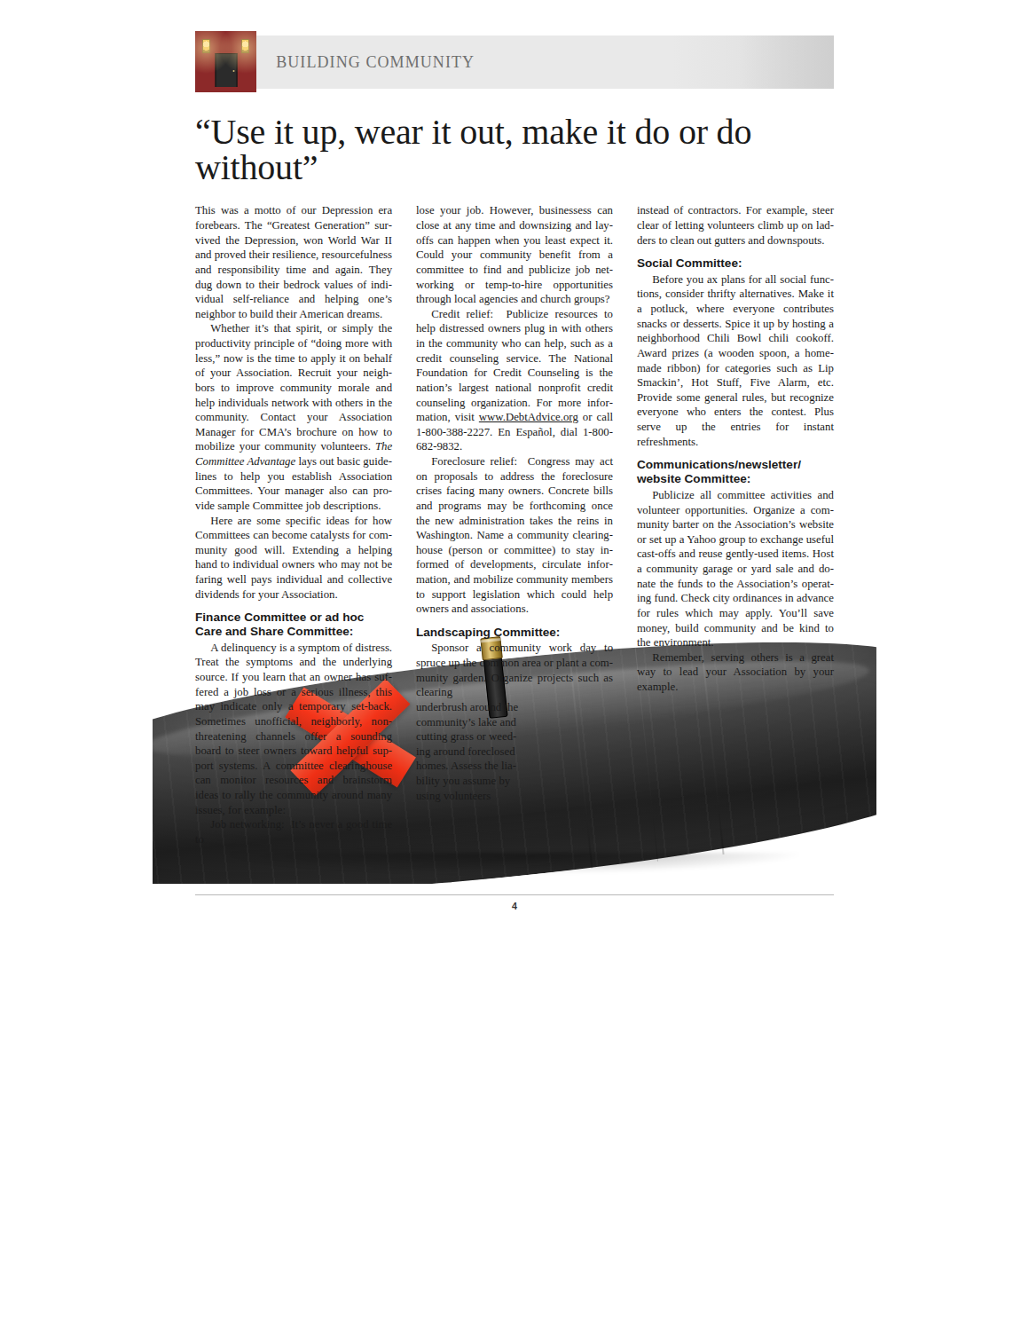Building Community
“Use it up, wear it out, make it do or do without”
This was a motto of our Depression era forebears. The “Greatest Generation” survived the Depression, won World War II and proved their resilience, resourcefulness and responsibility time and again. They dug down to their bedrock values of individual self-reliance and helping one’s neighbor to build their American dreams.
Whether it’s that spirit, or simply the productivity principle of “doing more with less,” now is the time to apply it on behalf of your Association. Recruit your neighbors to improve community morale and help individuals network with others in the community. Contact your Association Manager for CMA’s brochure on how to mobilize your community volunteers. The Committee Advantage lays out basic guidelines to help you establish Association Committees. Your manager also can provide sample Committee job descriptions.
Here are some specific ideas for how Committees can become catalysts for community good will. Extending a helping hand to individual owners who may not be faring well pays individual and collective dividends for your Association.
Finance Committee or ad hoc Care and Share Committee:
A delinquency is a symptom of distress. Treat the symptoms and the underlying source. If you learn that an owner has suffered a job loss or a serious illness, this may indicate only a temporary set-back. Sometimes unofficial, neighborly, non-threatening channels offer a sounding board to steer owners toward helpful support systems. A committee clearinghouse can monitor resources and brainstorm ideas to rally the community around many issues, for example:
Job networking: It’s never a good time to
lose your job. However, businessess can close at any time and downsizing and layoffs can happen when you least expect it. Could your community benefit from a committee to find and publicize job networking or temp-to-hire opportunities through local agencies and church groups?
Credit relief: Publicize resources to help distressed owners plug in with others in the community who can help, such as a credit counseling service. The National Foundation for Credit Counseling is the nation’s largest national nonprofit credit counseling organization. For more information, visit www.DebtAdvice.org or call 1-800-388-2227. En Español, dial 1-800-682-9832.
Foreclosure relief: Congress may act on proposals to address the foreclosure crises facing many owners. Concrete bills and programs may be forthcoming once the new administration takes the reins in Washington. Name a community clearinghouse (person or committee) to stay informed of developments, circulate information, and mobilize community members to support legislation which could help owners and associations.
Landscaping Committee:
Sponsor a community work day to spruce up the common area or plant a community garden. Organize projects such as clearing
underbrush around the community’s lake and cutting grass or weeding around foreclosed homes. Assess the liability you assume by using volunteers
instead of contractors. For example, steer clear of letting volunteers climb up on ladders to clean out gutters and downspouts.
Social Committee:
Before you ax plans for all social functions, consider thrifty alternatives. Make it a potluck, where everyone contributes snacks or desserts. Spice it up by hosting a neighborhood Chili Bowl chili cookoff. Award prizes (a wooden spoon, a homemade ribbon) for categories such as Lip Smackin’, Hot Stuff, Five Alarm, etc. Provide some general rules, but recognize everyone who enters the contest. Plus serve up the entries for instant refreshments.
Communications/newsletter/
website Committee:
Publicize all committee activities and volunteer opportunities. Organize a community barter on the Association’s website or set up a Yahoo group to exchange useful cast-offs and reuse gently-used items. Host a community garage or yard sale and donate the funds to the Association’s operating fund. Check city ordinances in advance for rules which may apply. You’ll save money, build community and be kind to the environment.
Remember, serving others is a great way to lead your Association by your example.
4